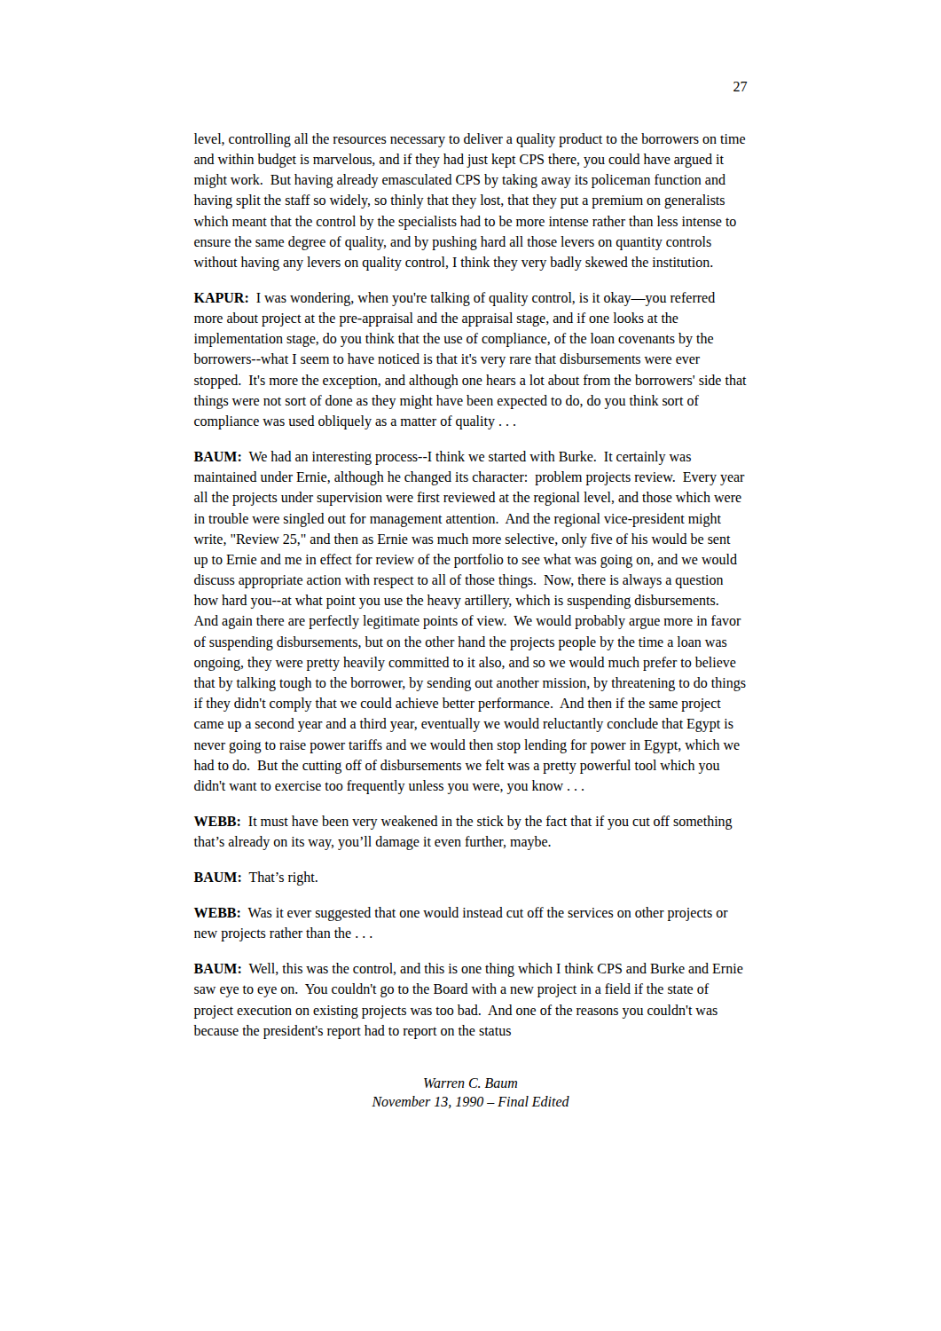27
level, controlling all the resources necessary to deliver a quality product to the borrowers on time and within budget is marvelous, and if they had just kept CPS there, you could have argued it might work. But having already emasculated CPS by taking away its policeman function and having split the staff so widely, so thinly that they lost, that they put a premium on generalists which meant that the control by the specialists had to be more intense rather than less intense to ensure the same degree of quality, and by pushing hard all those levers on quantity controls without having any levers on quality control, I think they very badly skewed the institution.
KAPUR: I was wondering, when you're talking of quality control, is it okay—you referred more about project at the pre-appraisal and the appraisal stage, and if one looks at the implementation stage, do you think that the use of compliance, of the loan covenants by the borrowers--what I seem to have noticed is that it's very rare that disbursements were ever stopped. It's more the exception, and although one hears a lot about from the borrowers' side that things were not sort of done as they might have been expected to do, do you think sort of compliance was used obliquely as a matter of quality . . .
BAUM: We had an interesting process--I think we started with Burke. It certainly was maintained under Ernie, although he changed its character: problem projects review. Every year all the projects under supervision were first reviewed at the regional level, and those which were in trouble were singled out for management attention. And the regional vice-president might write, "Review 25," and then as Ernie was much more selective, only five of his would be sent up to Ernie and me in effect for review of the portfolio to see what was going on, and we would discuss appropriate action with respect to all of those things. Now, there is always a question how hard you--at what point you use the heavy artillery, which is suspending disbursements. And again there are perfectly legitimate points of view. We would probably argue more in favor of suspending disbursements, but on the other hand the projects people by the time a loan was ongoing, they were pretty heavily committed to it also, and so we would much prefer to believe that by talking tough to the borrower, by sending out another mission, by threatening to do things if they didn't comply that we could achieve better performance. And then if the same project came up a second year and a third year, eventually we would reluctantly conclude that Egypt is never going to raise power tariffs and we would then stop lending for power in Egypt, which we had to do. But the cutting off of disbursements we felt was a pretty powerful tool which you didn't want to exercise too frequently unless you were, you know . . .
WEBB: It must have been very weakened in the stick by the fact that if you cut off something that’s already on its way, you’ll damage it even further, maybe.
BAUM: That’s right.
WEBB: Was it ever suggested that one would instead cut off the services on other projects or new projects rather than the . . .
BAUM: Well, this was the control, and this is one thing which I think CPS and Burke and Ernie saw eye to eye on. You couldn't go to the Board with a new project in a field if the state of project execution on existing projects was too bad. And one of the reasons you couldn't was because the president's report had to report on the status
Warren C. Baum
November 13, 1990 – Final Edited